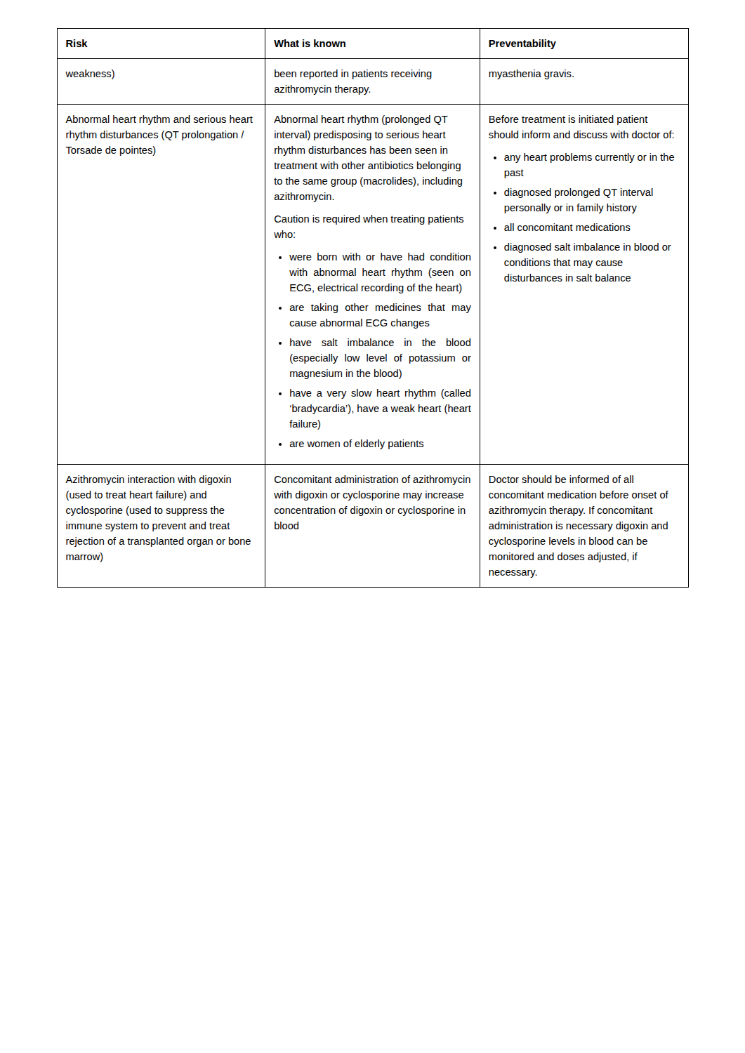| Risk | What is known | Preventability |
| --- | --- | --- |
| weakness) | been reported in patients receiving azithromycin therapy. | myasthenia gravis. |
| Abnormal heart rhythm and serious heart rhythm disturbances (QT prolongation / Torsade de pointes) | Abnormal heart rhythm (prolonged QT interval) predisposing to serious heart rhythm disturbances has been seen in treatment with other antibiotics belonging to the same group (macrolides), including azithromycin. Caution is required when treating patients who: were born with or have had condition with abnormal heart rhythm (seen on ECG, electrical recording of the heart) are taking other medicines that may cause abnormal ECG changes have salt imbalance in the blood (especially low level of potassium or magnesium in the blood) have a very slow heart rhythm (called ‘bradycardia’), have a weak heart (heart failure) are women of elderly patients | Before treatment is initiated patient should inform and discuss with doctor of: any heart problems currently or in the past diagnosed prolonged QT interval personally or in family history all concomitant medications diagnosed salt imbalance in blood or conditions that may cause disturbances in salt balance |
| Azithromycin interaction with digoxin (used to treat heart failure) and cyclosporine (used to suppress the immune system to prevent and treat rejection of a transplanted organ or bone marrow) | Concomitant administration of azithromycin with digoxin or cyclosporine may increase concentration of digoxin or cyclosporine in blood | Doctor should be informed of all concomitant medication before onset of azithromycin therapy. If concomitant administration is necessary digoxin and cyclosporine levels in blood can be monitored and doses adjusted, if necessary. |